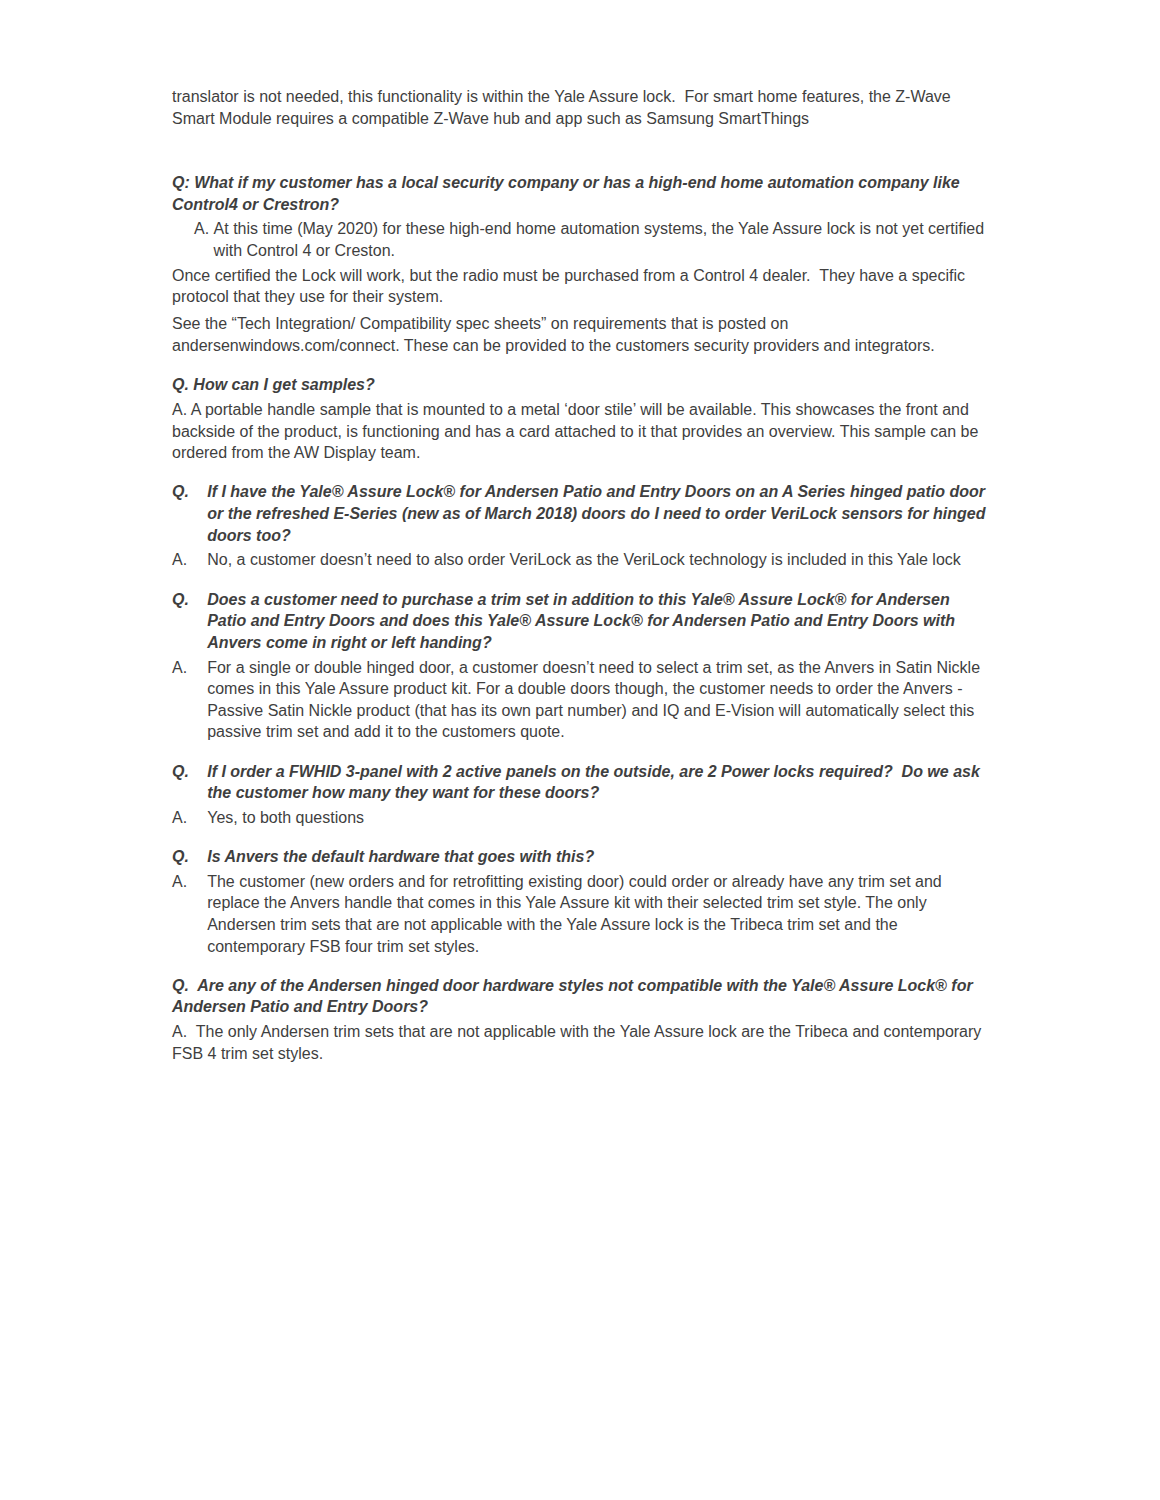translator is not needed, this functionality is within the Yale Assure lock. For smart home features, the Z-Wave Smart Module requires a compatible Z-Wave hub and app such as Samsung SmartThings
Q: What if my customer has a local security company or has a high-end home automation company like Control4 or Crestron?
At this time (May 2020) for these high-end home automation systems, the Yale Assure lock is not yet certified with Control 4 or Creston.
Once certified the Lock will work, but the radio must be purchased from a Control 4 dealer. They have a specific protocol that they use for their system.
See the “Tech Integration/ Compatibility spec sheets” on requirements that is posted on andersenwindows.com/connect. These can be provided to the customers security providers and integrators.
Q. How can I get samples?
A. A portable handle sample that is mounted to a metal ‘door stile’ will be available. This showcases the front and backside of the product, is functioning and has a card attached to it that provides an overview. This sample can be ordered from the AW Display team.
Q. If I have the Yale® Assure Lock® for Andersen Patio and Entry Doors on an A Series hinged patio door or the refreshed E-Series (new as of March 2018) doors do I need to order VeriLock sensors for hinged doors too?
A. No, a customer doesn’t need to also order VeriLock as the VeriLock technology is included in this Yale lock
Q. Does a customer need to purchase a trim set in addition to this Yale® Assure Lock® for Andersen Patio and Entry Doors and does this Yale® Assure Lock® for Andersen Patio and Entry Doors with Anvers come in right or left handing?
A. For a single or double hinged door, a customer doesn’t need to select a trim set, as the Anvers in Satin Nickle comes in this Yale Assure product kit. For a double doors though, the customer needs to order the Anvers - Passive Satin Nickle product (that has its own part number) and IQ and E-Vision will automatically select this passive trim set and add it to the customers quote.
Q. If I order a FWHID 3-panel with 2 active panels on the outside, are 2 Power locks required? Do we ask the customer how many they want for these doors?
A. Yes, to both questions
Q. Is Anvers the default hardware that goes with this?
A. The customer (new orders and for retrofitting existing door) could order or already have any trim set and replace the Anvers handle that comes in this Yale Assure kit with their selected trim set style. The only Andersen trim sets that are not applicable with the Yale Assure lock is the Tribeca trim set and the contemporary FSB four trim set styles.
Q. Are any of the Andersen hinged door hardware styles not compatible with the Yale® Assure Lock® for Andersen Patio and Entry Doors?
A. The only Andersen trim sets that are not applicable with the Yale Assure lock are the Tribeca and contemporary FSB 4 trim set styles.